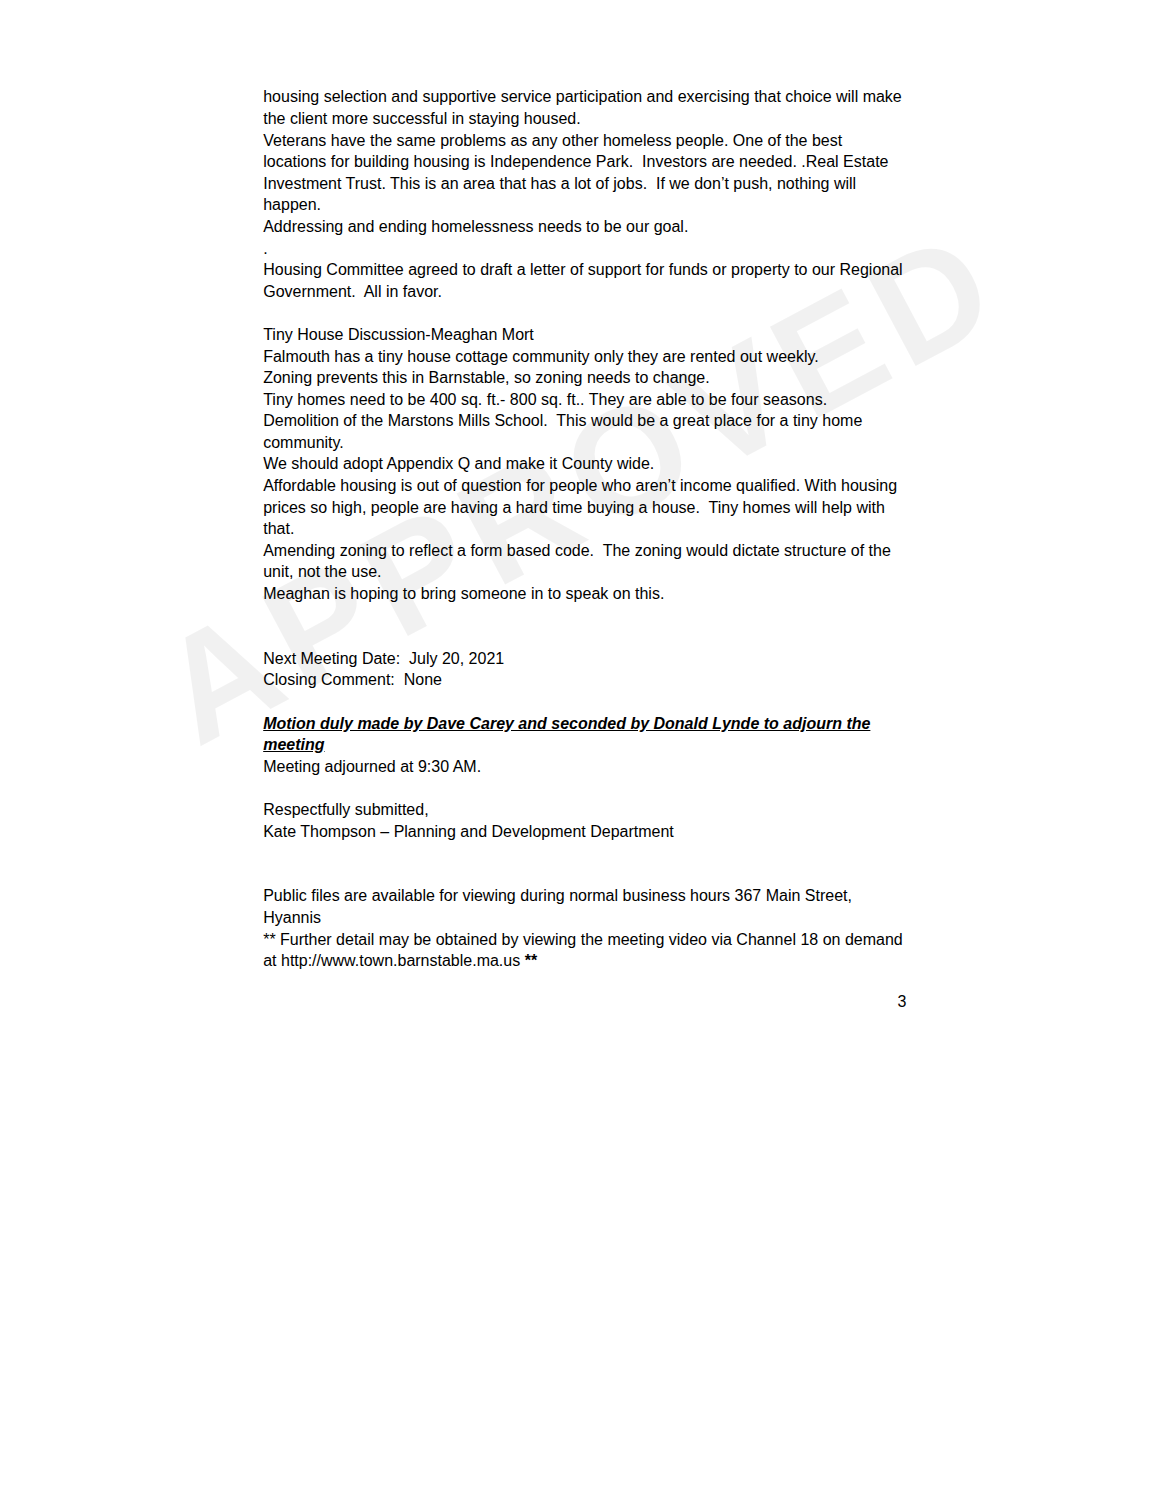APPROVED
housing selection and supportive service participation and exercising that choice will make the client more successful in staying housed.
Veterans have the same problems as any other homeless people. One of the best locations for building housing is Independence Park. Investors are needed. .Real Estate Investment Trust. This is an area that has a lot of jobs. If we don’t push, nothing will happen.
Addressing and ending homelessness needs to be our goal.
.
Housing Committee agreed to draft a letter of support for funds or property to our Regional Government. All in favor.
Tiny House Discussion-Meaghan Mort
Falmouth has a tiny house cottage community only they are rented out weekly.
Zoning prevents this in Barnstable, so zoning needs to change.
Tiny homes need to be 400 sq. ft.- 800 sq. ft.. They are able to be four seasons.
Demolition of the Marstons Mills School. This would be a great place for a tiny home community.
We should adopt Appendix Q and make it County wide.
Affordable housing is out of question for people who aren’t income qualified. With housing prices so high, people are having a hard time buying a house. Tiny homes will help with that.
Amending zoning to reflect a form based code. The zoning would dictate structure of the unit, not the use.
Meaghan is hoping to bring someone in to speak on this.
Next Meeting Date: July 20, 2021
Closing Comment: None
Motion duly made by Dave Carey and seconded by Donald Lynde to adjourn the meeting
Meeting adjourned at 9:30 AM.
Respectfully submitted,
Kate Thompson – Planning and Development Department
Public files are available for viewing during normal business hours 367 Main Street, Hyannis
** Further detail may be obtained by viewing the meeting video via Channel 18 on demand at http://www.town.barnstable.ma.us **
3